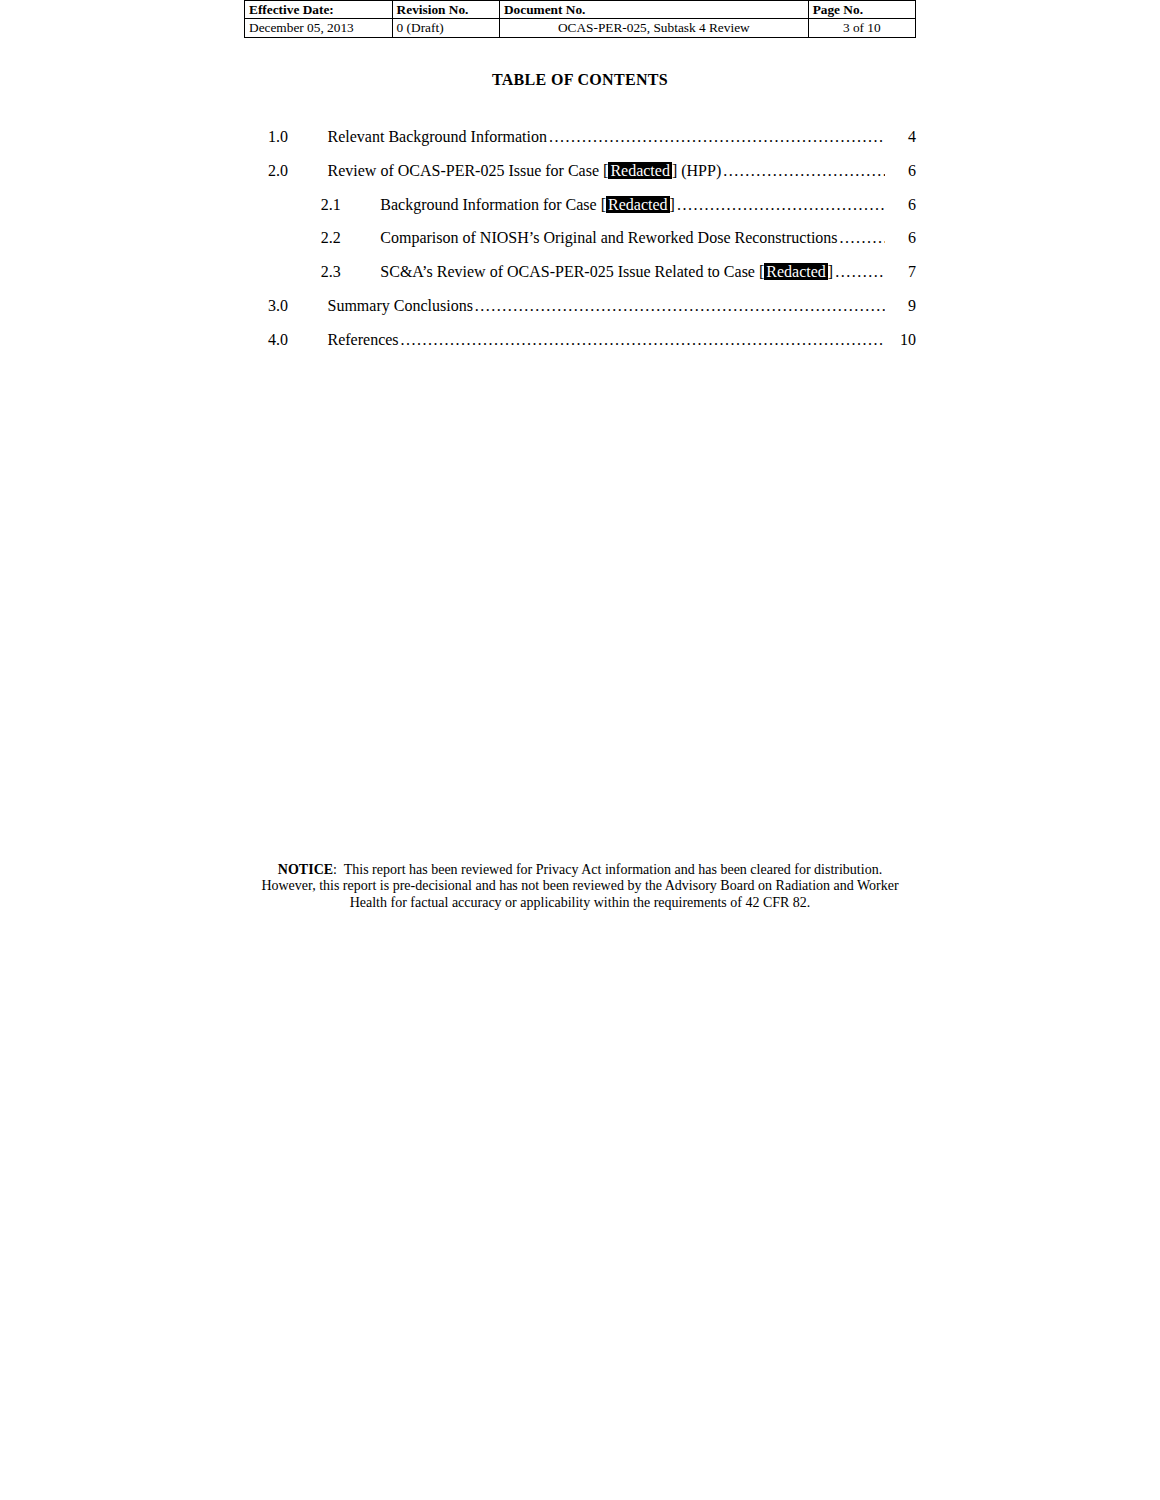| Effective Date: | Revision No. | Document No. | Page No. |
| December 05, 2013 | 0 (Draft) | OCAS-PER-025, Subtask 4 Review | 3 of 10 |
TABLE OF CONTENTS
1.0 Relevant Background Information .................................................................................................. 4
2.0 Review of OCAS-PER-025 Issue for Case [Redacted] (HPP) ......................................... 6
2.1 Background Information for Case [Redacted] ........................................................ 6
2.2 Comparison of NIOSH’s Original and Reworked Dose Reconstructions ............... 6
2.3 SC&A’s Review of OCAS-PER-025 Issue Related to Case [Redacted] .................. 7
3.0 Summary Conclusions .................................................................................................... 9
4.0 References .................................................................................................................... 10
NOTICE: This report has been reviewed for Privacy Act information and has been cleared for distribution.
However, this report is pre-decisional and has not been reviewed by the Advisory Board on Radiation and Worker
Health for factual accuracy or applicability within the requirements of 42 CFR 82.